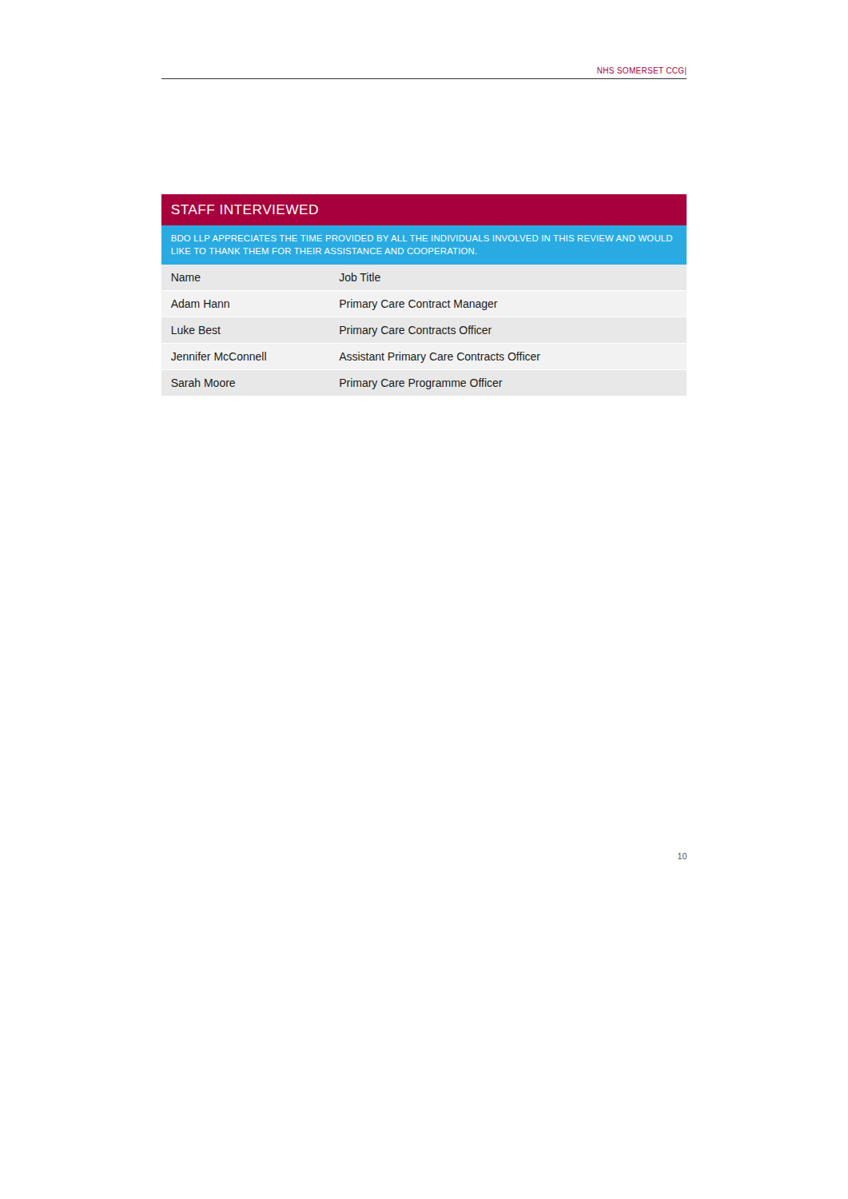NHS SOMERSET CCG|
STAFF INTERVIEWED
BDO LLP APPRECIATES THE TIME PROVIDED BY ALL THE INDIVIDUALS INVOLVED IN THIS REVIEW AND WOULD LIKE TO THANK THEM FOR THEIR ASSISTANCE AND COOPERATION.
| Name | Job Title |
| --- | --- |
| Adam Hann | Primary Care Contract Manager |
| Luke Best | Primary Care Contracts Officer |
| Jennifer McConnell | Assistant Primary Care Contracts Officer |
| Sarah Moore | Primary Care Programme Officer |
10